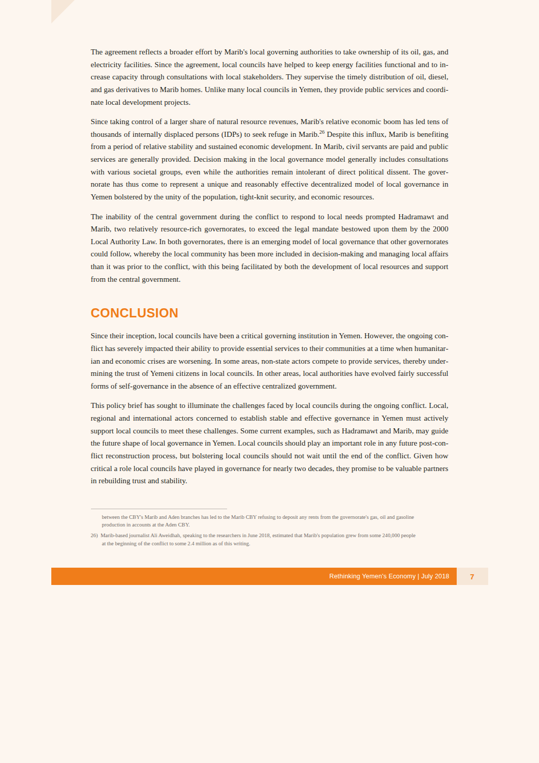The agreement reflects a broader effort by Marib's local governing authorities to take ownership of its oil, gas, and electricity facilities. Since the agreement, local councils have helped to keep energy facilities functional and to increase capacity through consultations with local stakeholders. They supervise the timely distribution of oil, diesel, and gas derivatives to Marib homes. Unlike many local councils in Yemen, they provide public services and coordinate local development projects.
Since taking control of a larger share of natural resource revenues, Marib's relative economic boom has led tens of thousands of internally displaced persons (IDPs) to seek refuge in Marib.26 Despite this influx, Marib is benefiting from a period of relative stability and sustained economic development. In Marib, civil servants are paid and public services are generally provided. Decision making in the local governance model generally includes consultations with various societal groups, even while the authorities remain intolerant of direct political dissent. The governorate has thus come to represent a unique and reasonably effective decentralized model of local governance in Yemen bolstered by the unity of the population, tight-knit security, and economic resources.
The inability of the central government during the conflict to respond to local needs prompted Hadramawt and Marib, two relatively resource-rich governorates, to exceed the legal mandate bestowed upon them by the 2000 Local Authority Law. In both governorates, there is an emerging model of local governance that other governorates could follow, whereby the local community has been more included in decision-making and managing local affairs than it was prior to the conflict, with this being facilitated by both the development of local resources and support from the central government.
Conclusion
Since their inception, local councils have been a critical governing institution in Yemen. However, the ongoing conflict has severely impacted their ability to provide essential services to their communities at a time when humanitarian and economic crises are worsening. In some areas, non-state actors compete to provide services, thereby undermining the trust of Yemeni citizens in local councils. In other areas, local authorities have evolved fairly successful forms of self-governance in the absence of an effective centralized government.
This policy brief has sought to illuminate the challenges faced by local councils during the ongoing conflict. Local, regional and international actors concerned to establish stable and effective governance in Yemen must actively support local councils to meet these challenges. Some current examples, such as Hadramawt and Marib, may guide the future shape of local governance in Yemen. Local councils should play an important role in any future post-conflict reconstruction process, but bolstering local councils should not wait until the end of the conflict. Given how critical a role local councils have played in governance for nearly two decades, they promise to be valuable partners in rebuilding trust and stability.
between the CBY's Marib and Aden branches has led to the Marib CBY refusing to deposit any rents from the governorate's gas, oil and gasoline production in accounts at the Aden CBY.
26) Marib-based journalist Ali Aweidhah, speaking to the researchers in June 2018, estimated that Marib's population grew from some 240,000 people at the beginning of the conflict to some 2.4 million as of this writing.
Rethinking Yemen's Economy | July 2018
7